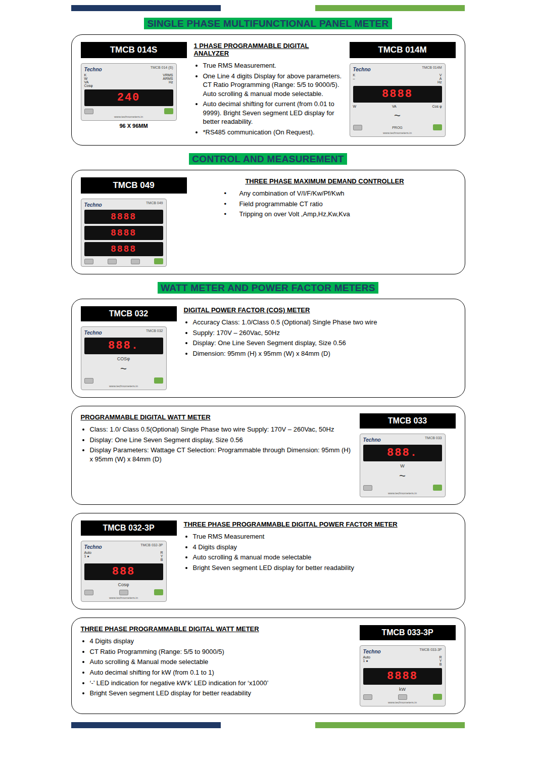SINGLE PHASE MULTIFUNCTIONAL PANEL METER
TMCB 014S
Techno TMCB 014 (S)
K
W
VA
Cosφ VRMS
ARMS
Hz
240
www.technometers.in
96 X 96MM
1 PHASE PROGRAMMABLE DIGITAL ANALYZER
True RMS Measurement.
One Line 4 digits Display for above parameters. CT Ratio Programming (Range: 5/5 to 9000/5). Auto scrolling & manual mode selectable.
Auto decimal shifting for current (from 0.01 to 9999). Bright Seven segment LED display for better readability.
*RS485 communication (On Request).
TMCB 014M
Techno TMCB 014M
K
– V
A
Hz
8888
WVA Cos φ
~
PROG
www.technometers.in
CONTROL AND MEASUREMENT
TMCB 049
Techno TMCB 049
8888
8888
8888
THREE PHASE MAXIMUM DEMAND CONTROLLER
Any combination of V/I/F/Kw/Pf/Kwh
Field programmable CT ratio
Tripping on over Volt ,Amp,Hz,Kw,Kva
WATT METER AND POWER FACTOR METERS
TMCB 032
Techno TMCB 032
888.
COSφ
~
www.technometers.in
DIGITAL POWER FACTOR (COS) METER
Accuracy Class: 1.0/Class 0.5 (Optional) Single Phase two wire
Supply: 170V – 260Vac, 50Hz
Display: One Line Seven Segment display, Size 0.56
Dimension: 95mm (H) x 95mm (W) x 84mm (D)
PROGRAMMABLE DIGITAL WATT METER
Class: 1.0/ Class 0.5(Optional) Single Phase two wire Supply: 170V – 260Vac, 50Hz
Display: One Line Seven Segment display, Size 0.56
Display Parameters: Wattage CT Selection: Programmable through Dimension: 95mm (H) x 95mm (W) x 84mm (D)
TMCB 033
Techno TMCB 033
888.
W
~
www.technometers.in
TMCB 032-3P
Techno TMCB 032-3P
Auto
1 ● R
Y
B
888
Cosφ
www.technometers.in
THREE PHASE PROGRAMMABLE DIGITAL POWER FACTOR METER
True RMS Measurement
4 Digits display
Auto scrolling & manual mode selectable
Bright Seven segment LED display for better readability
THREE PHASE PROGRAMMABLE DIGITAL WATT METER
4 Digits display
CT Ratio Programming (Range: 5/5 to 9000/5)
Auto scrolling & Manual mode selectable
Auto decimal shifting for kW (from 0.1 to 1)
‘-’ LED indication for negative kW‘k’ LED indication for ‘x1000’
Bright Seven segment LED display for better readability
TMCB 033-3P
Techno TMCB 033-3P
Auto
1 ● R
Y
B
8888
kW
www.technometers.in